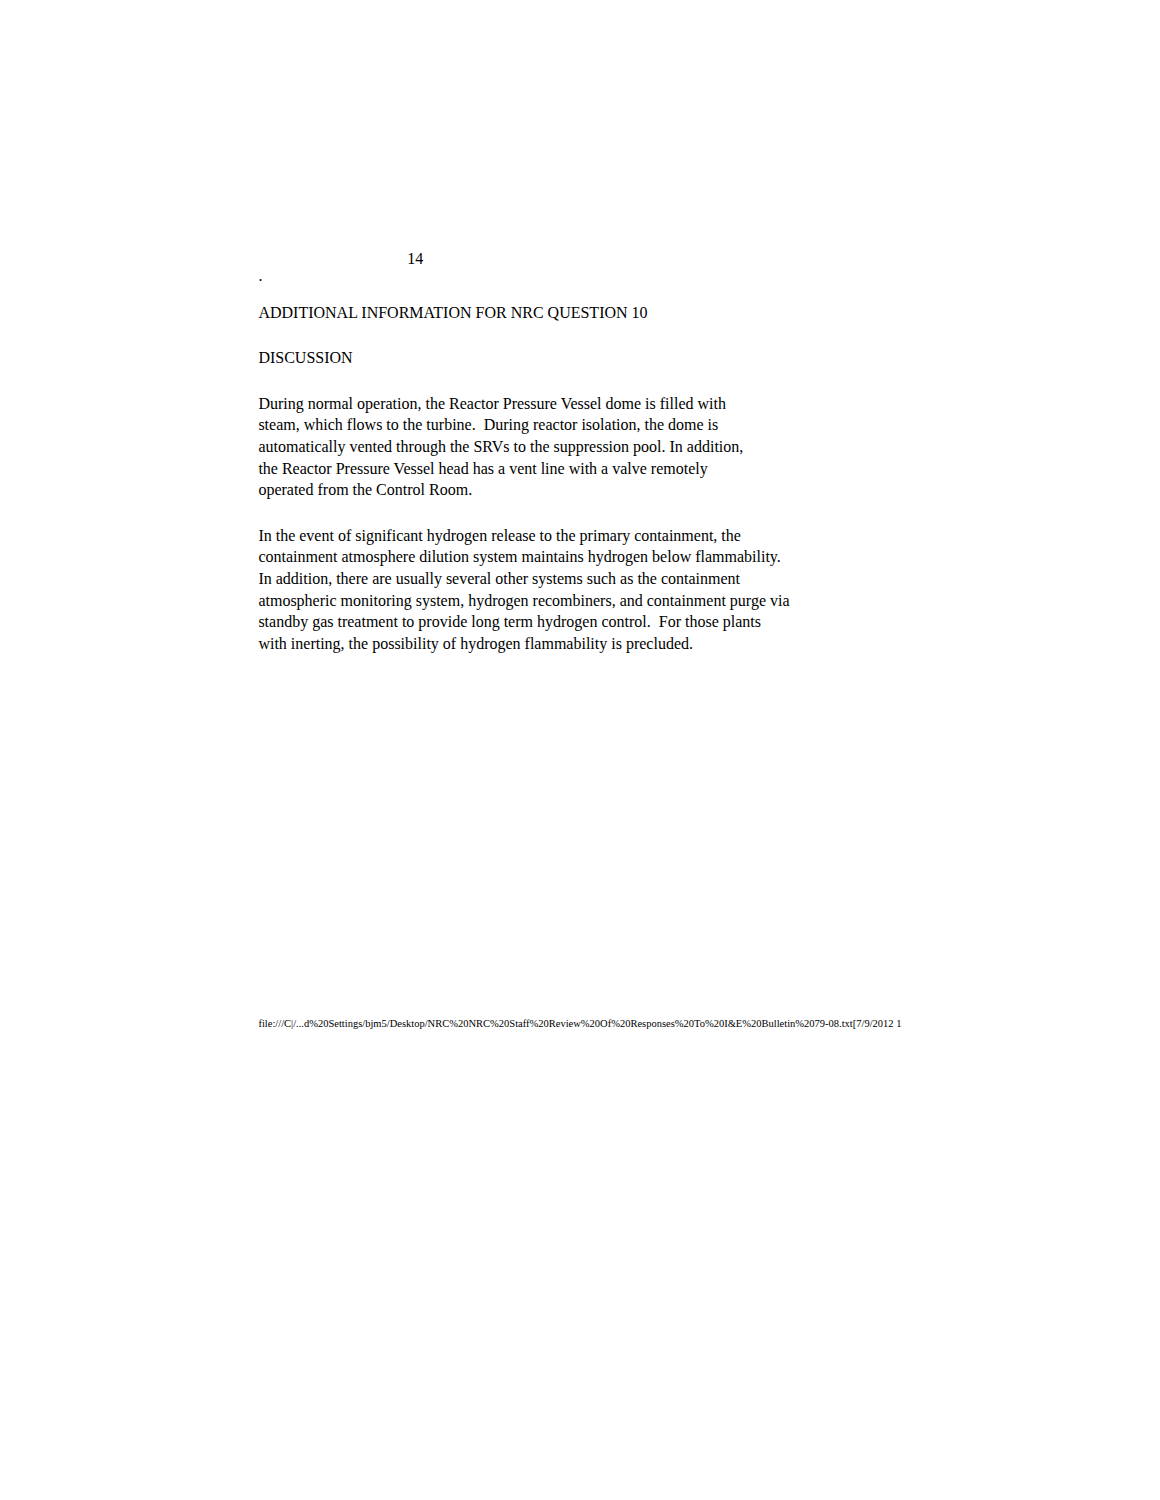14
.
ADDITIONAL INFORMATION FOR NRC QUESTION 10
DISCUSSION
During normal operation, the Reactor Pressure Vessel dome is filled with
steam, which flows to the turbine. During reactor isolation, the dome is
automatically vented through the SRVs to the suppression pool. In addition,
the Reactor Pressure Vessel head has a vent line with a valve remotely
operated from the Control Room.
In the event of significant hydrogen release to the primary containment, the
containment atmosphere dilution system maintains hydrogen below flammability.
In addition, there are usually several other systems such as the containment
atmospheric monitoring system, hydrogen recombiners, and containment purge via
standby gas treatment to provide long term hydrogen control. For those plants
with inerting, the possibility of hydrogen flammability is precluded.
file:///C|/...d%20Settings/bjm5/Desktop/NRC%20NRC%20Staff%20Review%20Of%20Responses%20To%20I&E%20Bulletin%2079-08.txt[7/9/2012 12:16:57 PM]